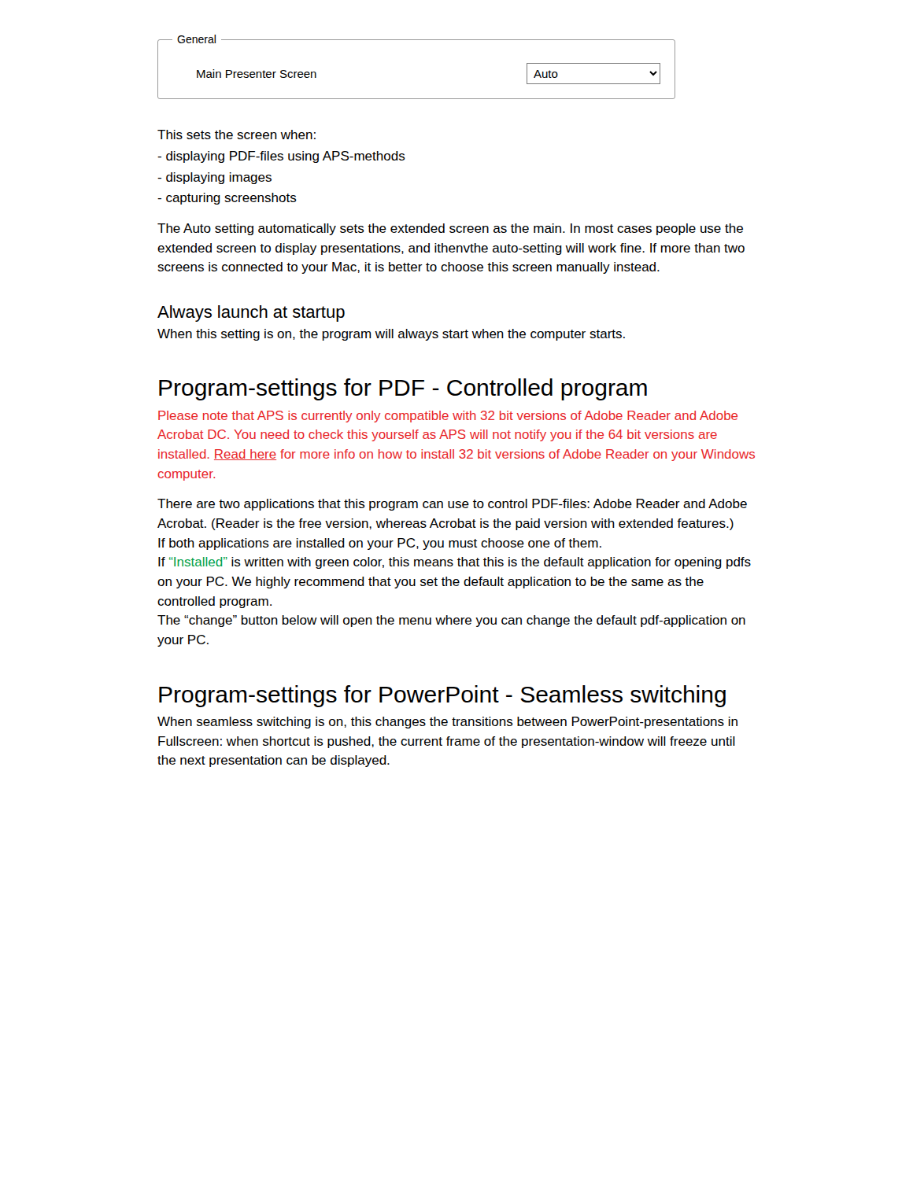General
Main Presenter Screen Auto
This sets the screen when:
- displaying PDF-files using APS-methods
- displaying images
- capturing screenshots
The Auto setting automatically sets the extended screen as the main. In most cases people use the extended screen to display presentations, and ithenvthe auto-setting will work fine. If more than two screens is connected to your Mac, it is better to choose this screen manually instead.
Always launch at startup
When this setting is on, the program will always start when the computer starts.
Program-settings for PDF - Controlled program
Please note that APS is currently only compatible with 32 bit versions of Adobe Reader and Adobe Acrobat DC. You need to check this yourself as APS will not notify you if the 64 bit versions are installed. Read here for more info on how to install 32 bit versions of Adobe Reader on your Windows computer.
There are two applications that this program can use to control PDF-files: Adobe Reader and Adobe Acrobat. (Reader is the free version, whereas Acrobat is the paid version with extended features.)
If both applications are installed on your PC, you must choose one of them.
If “Installed” is written with green color, this means that this is the default application for opening pdfs on your PC. We highly recommend that you set the default application to be the same as the controlled program.
The “change” button below will open the menu where you can change the default pdf-application on your PC.
Program-settings for PowerPoint - Seamless switching
When seamless switching is on, this changes the transitions between PowerPoint-presentations in Fullscreen: when shortcut is pushed, the current frame of the presentation-window will freeze until the next presentation can be displayed.